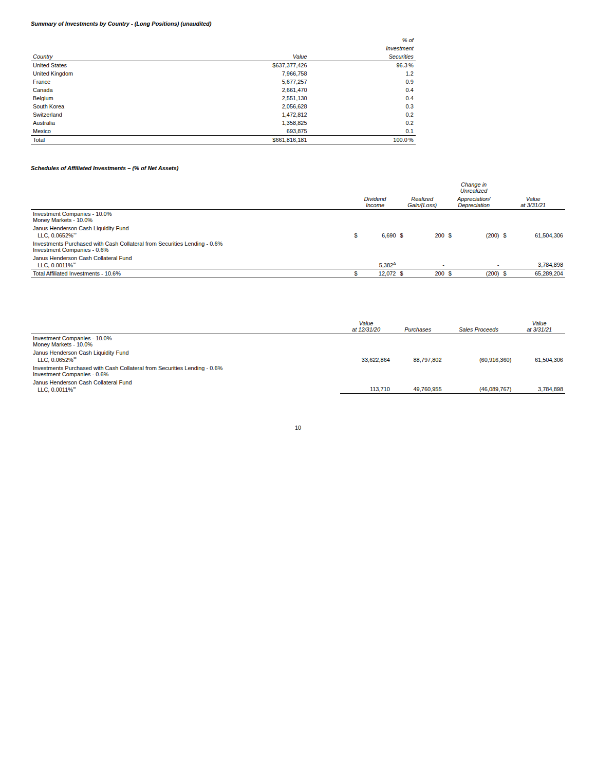Summary of Investments by Country - (Long Positions) (unaudited)
| | | % of |
| | | Investment |
| Country | Value | Securities |
| United States | $637,377,426 | 96.3 % |
| United Kingdom | 7,966,758 | 1.2 |
| France | 5,677,257 | 0.9 |
| Canada | 2,661,470 | 0.4 |
| Belgium | 2,551,130 | 0.4 |
| South Korea | 2,056,628 | 0.3 |
| Switzerland | 1,472,812 | 0.2 |
| Australia | 1,358,825 | 0.2 |
| Mexico | 693,875 | 0.1 |
| Total | $661,816,181 | 100.0 % |
Schedules of Affiliated Investments – (% of Net Assets)
| | | | Change in Unrealized | |
| | Dividend Income | Realized Gain/(Loss) | Appreciation/ Depreciation | Value at 3/31/21 |
| Investment Companies - 10.0% Money Markets - 10.0% | | | | |
| Janus Henderson Cash Liquidity Fund LLC, 0.0652% ∞ | $ | 6,690 | $ | 200 | $ | (200) | $ | 61,504,306 |
| Investments Purchased with Cash Collateral from Securities Lending - 0.6% Investment Companies - 0.6% | | | | |
| Janus Henderson Cash Collateral Fund LLC, 0.0011% ∞ | | 5,382 Δ | | - | | - | | 3,784,898 |
| Total Affiliated Investments - 10.6% | $ | 12,072 | $ | 200 | $ | (200) | $ | 65,289,204 |
| | Value at 12/31/20 | Purchases | Sales Proceeds | Value at 3/31/21 |
| Investment Companies - 10.0% Money Markets - 10.0% | | | | |
| Janus Henderson Cash Liquidity Fund LLC, 0.0652% ∞ | 33,622,864 | 88,797,802 | (60,916,360) | 61,504,306 |
| Investments Purchased with Cash Collateral from Securities Lending - 0.6% Investment Companies - 0.6% | | | | |
| Janus Henderson Cash Collateral Fund LLC, 0.0011% ∞ | 113,710 | 49,760,955 | (46,089,767) | 3,784,898 |
10